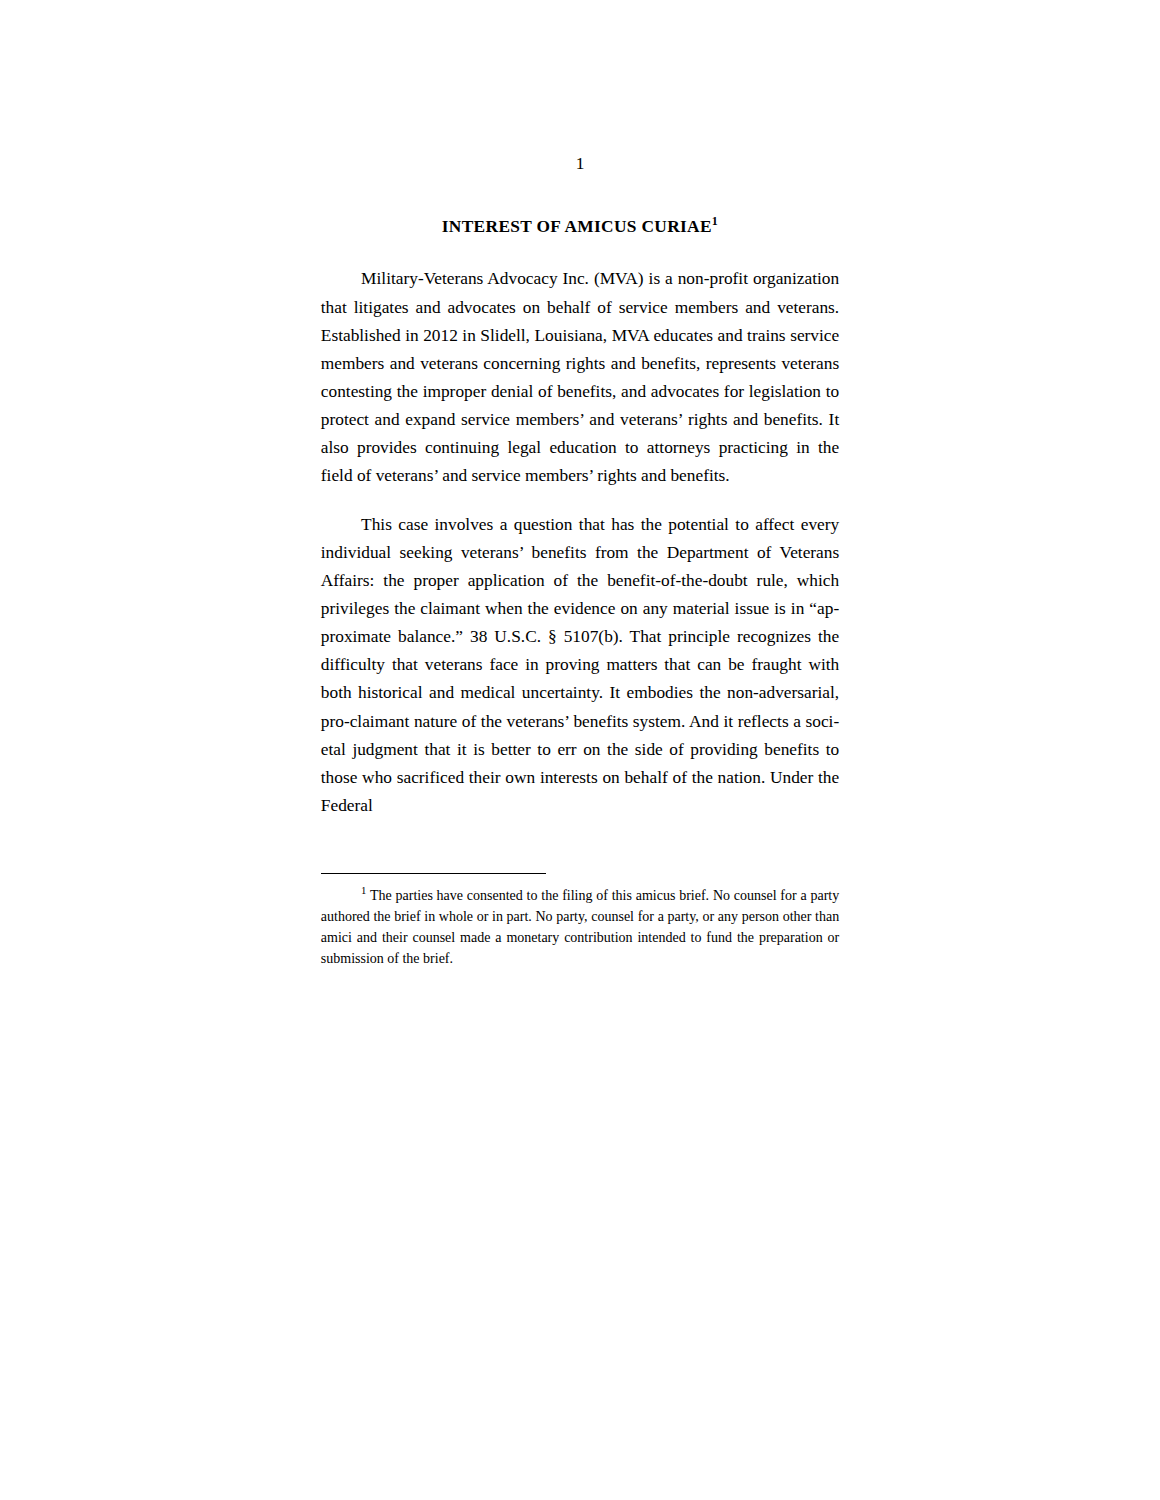1
INTEREST OF AMICUS CURIAE1
Military-Veterans Advocacy Inc. (MVA) is a non-profit organization that litigates and advocates on behalf of service members and veterans. Established in 2012 in Slidell, Louisiana, MVA educates and trains service members and veterans concerning rights and benefits, represents veterans contesting the improper denial of benefits, and advocates for legislation to protect and expand service members’ and veterans’ rights and benefits. It also provides continuing legal education to attorneys practicing in the field of veterans’ and service members’ rights and benefits.
This case involves a question that has the potential to affect every individual seeking veterans’ benefits from the Department of Veterans Affairs: the proper application of the benefit-of-the-doubt rule, which privileges the claimant when the evidence on any material issue is in “approximate balance.” 38 U.S.C. § 5107(b). That principle recognizes the difficulty that veterans face in proving matters that can be fraught with both historical and medical uncertainty. It embodies the non-adversarial, pro-claimant nature of the veterans’ benefits system. And it reflects a societal judgment that it is better to err on the side of providing benefits to those who sacrificed their own interests on behalf of the nation. Under the Federal
1 The parties have consented to the filing of this amicus brief. No counsel for a party authored the brief in whole or in part. No party, counsel for a party, or any person other than amici and their counsel made a monetary contribution intended to fund the preparation or submission of the brief.